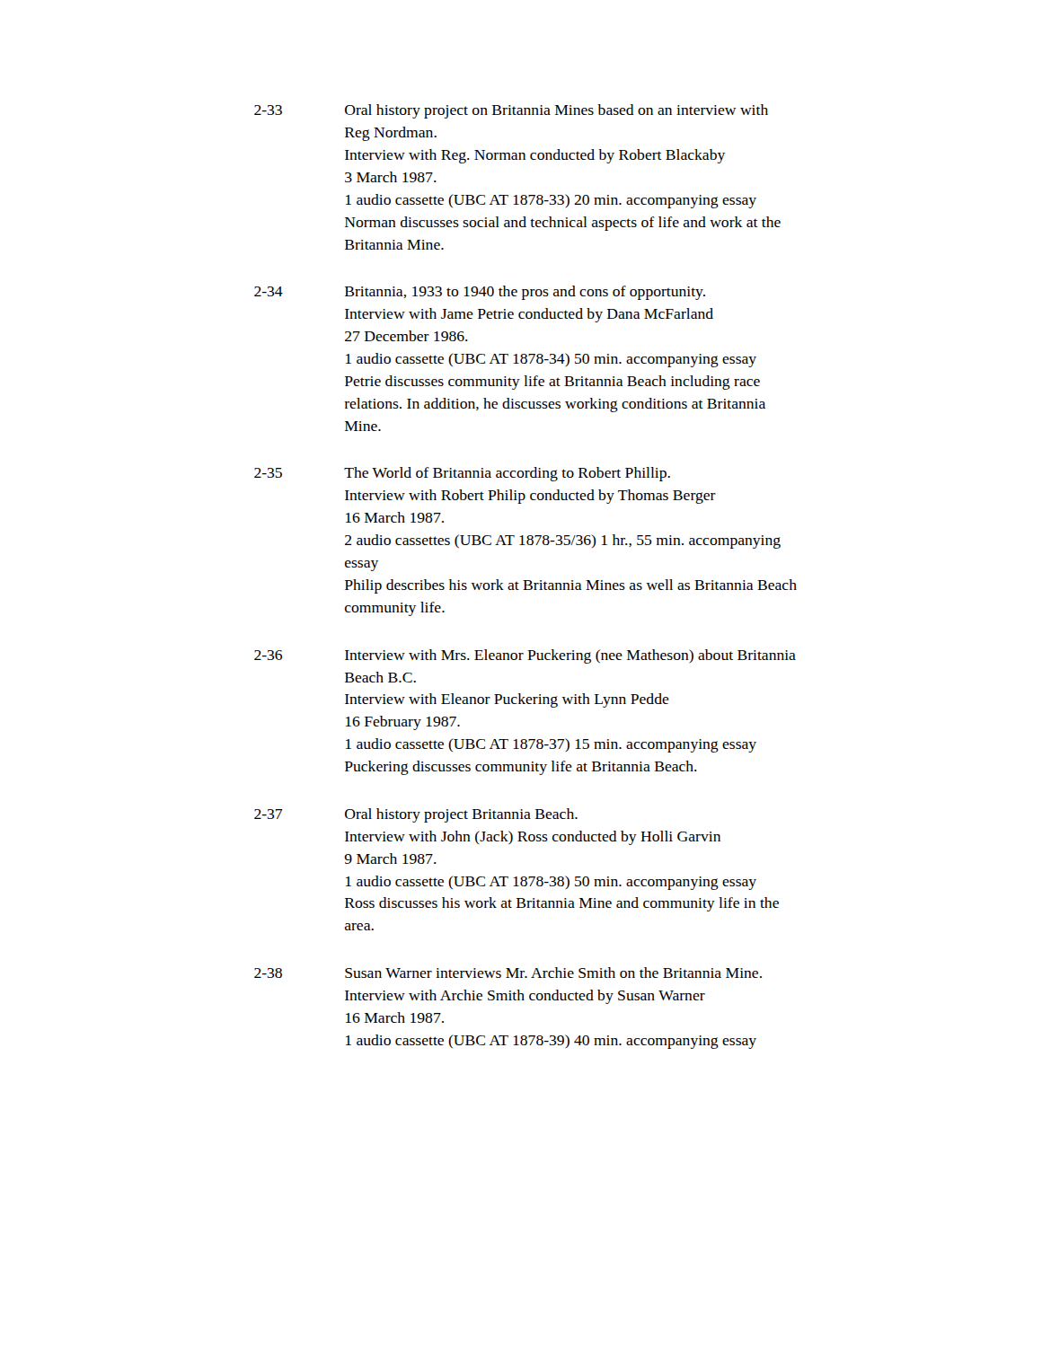2-33
Oral history project on Britannia Mines based on an interview with Reg Nordman.
Interview with Reg. Norman conducted by Robert Blackaby
3 March 1987.
1 audio cassette (UBC AT 1878-33) 20 min. accompanying essay
Norman discusses social and technical aspects of life and work at the Britannia Mine.
2-34
Britannia, 1933 to 1940 the pros and cons of opportunity.
Interview with Jame Petrie conducted by Dana McFarland
27 December 1986.
1 audio cassette (UBC AT 1878-34) 50 min. accompanying essay
Petrie discusses community life at Britannia Beach including race relations. In addition, he discusses working conditions at Britannia Mine.
2-35
The World of Britannia according to Robert Phillip.
Interview with Robert Philip conducted by Thomas Berger
16 March 1987.
2 audio cassettes (UBC AT 1878-35/36) 1 hr., 55 min. accompanying essay
Philip describes his work at Britannia Mines as well as Britannia Beach community life.
2-36
Interview with Mrs. Eleanor Puckering (nee Matheson) about Britannia Beach B.C.
Interview with Eleanor Puckering with Lynn Pedde
16 February 1987.
1 audio cassette (UBC AT 1878-37) 15 min. accompanying essay
Puckering discusses community life at Britannia Beach.
2-37
Oral history project Britannia Beach.
Interview with John (Jack) Ross conducted by Holli Garvin
9 March 1987.
1 audio cassette (UBC AT 1878-38) 50 min. accompanying essay
Ross discusses his work at Britannia Mine and community life in the area.
2-38
Susan Warner interviews Mr. Archie Smith on the Britannia Mine.
Interview with Archie Smith conducted by Susan Warner
16 March 1987.
1 audio cassette (UBC AT 1878-39) 40 min. accompanying essay